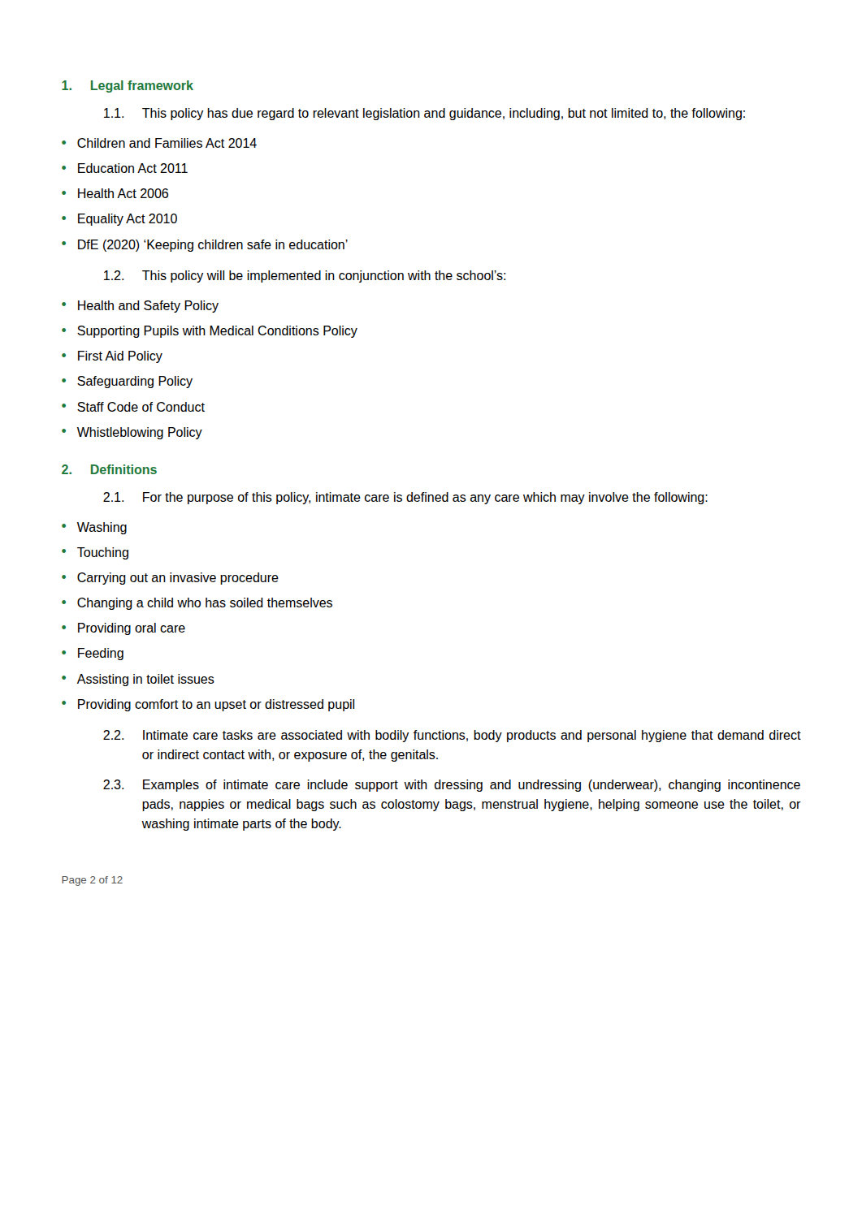1.
Legal framework
1.1. This policy has due regard to relevant legislation and guidance, including, but not limited to, the following:
Children and Families Act 2014
Education Act 2011
Health Act 2006
Equality Act 2010
DfE (2020) ‘Keeping children safe in education’
1.2. This policy will be implemented in conjunction with the school’s:
Health and Safety Policy
Supporting Pupils with Medical Conditions Policy
First Aid Policy
Safeguarding Policy
Staff Code of Conduct
Whistleblowing Policy
2.
Definitions
2.1. For the purpose of this policy, intimate care is defined as any care which may involve the following:
Washing
Touching
Carrying out an invasive procedure
Changing a child who has soiled themselves
Providing oral care
Feeding
Assisting in toilet issues
Providing comfort to an upset or distressed pupil
2.2. Intimate care tasks are associated with bodily functions, body products and personal hygiene that demand direct or indirect contact with, or exposure of, the genitals.
2.3. Examples of intimate care include support with dressing and undressing (underwear), changing incontinence pads, nappies or medical bags such as colostomy bags, menstrual hygiene, helping someone use the toilet, or washing intimate parts of the body.
Page 2 of 12